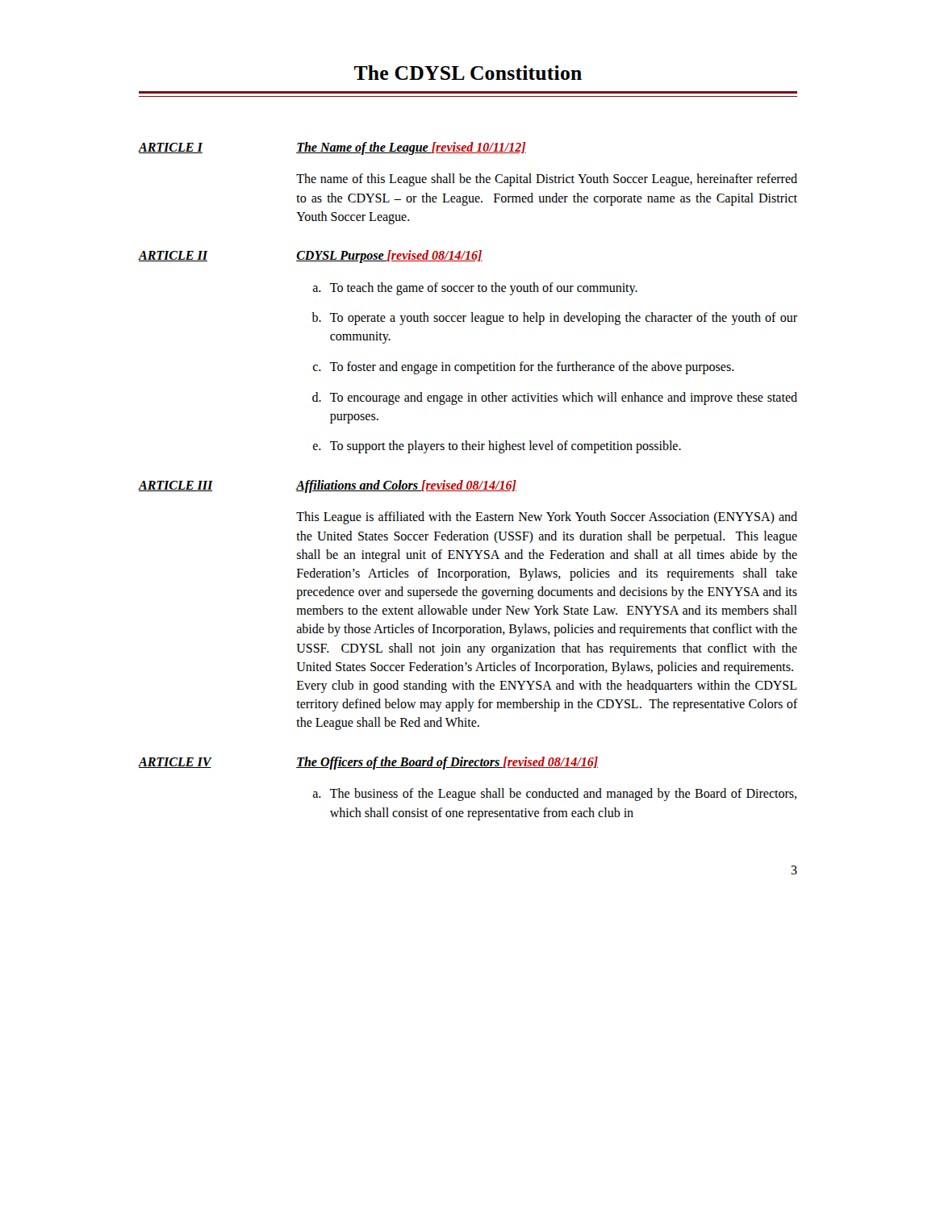The CDYSL Constitution
ARTICLE I
The Name of the League [revised 10/11/12]
The name of this League shall be the Capital District Youth Soccer League, hereinafter referred to as the CDYSL – or the League. Formed under the corporate name as the Capital District Youth Soccer League.
ARTICLE II
CDYSL Purpose [revised 08/14/16]
To teach the game of soccer to the youth of our community.
To operate a youth soccer league to help in developing the character of the youth of our community.
To foster and engage in competition for the furtherance of the above purposes.
To encourage and engage in other activities which will enhance and improve these stated purposes.
To support the players to their highest level of competition possible.
ARTICLE III
Affiliations and Colors [revised 08/14/16]
This League is affiliated with the Eastern New York Youth Soccer Association (ENYYSA) and the United States Soccer Federation (USSF) and its duration shall be perpetual. This league shall be an integral unit of ENYYSA and the Federation and shall at all times abide by the Federation’s Articles of Incorporation, Bylaws, policies and its requirements shall take precedence over and supersede the governing documents and decisions by the ENYYSA and its members to the extent allowable under New York State Law. ENYYSA and its members shall abide by those Articles of Incorporation, Bylaws, policies and requirements that conflict with the USSF. CDYSL shall not join any organization that has requirements that conflict with the United States Soccer Federation’s Articles of Incorporation, Bylaws, policies and requirements. Every club in good standing with the ENYYSA and with the headquarters within the CDYSL territory defined below may apply for membership in the CDYSL. The representative Colors of the League shall be Red and White.
ARTICLE IV
The Officers of the Board of Directors [revised 08/14/16]
The business of the League shall be conducted and managed by the Board of Directors, which shall consist of one representative from each club in
3